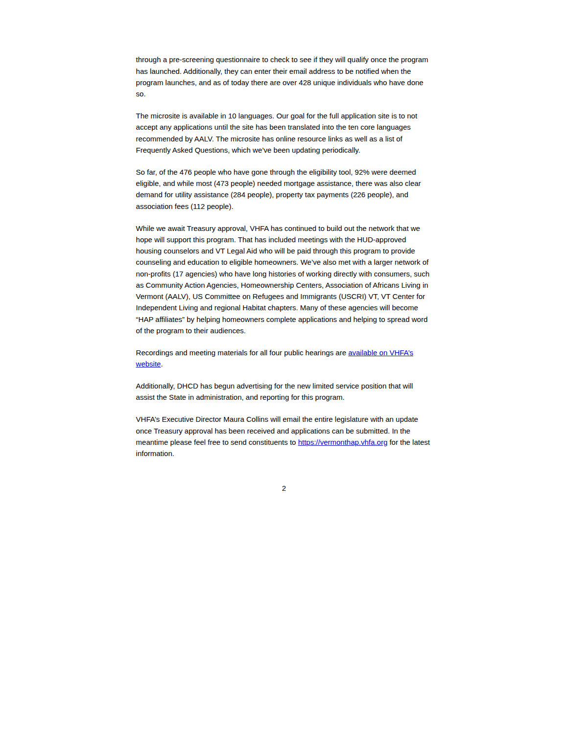through a pre-screening questionnaire to check to see if they will qualify once the program has launched. Additionally, they can enter their email address to be notified when the program launches, and as of today there are over 428 unique individuals who have done so.
The microsite is available in 10 languages. Our goal for the full application site is to not accept any applications until the site has been translated into the ten core languages recommended by AALV. The microsite has online resource links as well as a list of Frequently Asked Questions, which we’ve been updating periodically.
So far, of the 476 people who have gone through the eligibility tool, 92% were deemed eligible, and while most (473 people) needed mortgage assistance, there was also clear demand for utility assistance (284 people), property tax payments (226 people), and association fees (112 people).
While we await Treasury approval, VHFA has continued to build out the network that we hope will support this program. That has included meetings with the HUD-approved housing counselors and VT Legal Aid who will be paid through this program to provide counseling and education to eligible homeowners. We’ve also met with a larger network of non-profits (17 agencies) who have long histories of working directly with consumers, such as Community Action Agencies, Homeownership Centers, Association of Africans Living in Vermont (AALV), US Committee on Refugees and Immigrants (USCRI) VT, VT Center for Independent Living and regional Habitat chapters. Many of these agencies will become “HAP affiliates” by helping homeowners complete applications and helping to spread word of the program to their audiences.
Recordings and meeting materials for all four public hearings are available on VHFA’s website.
Additionally, DHCD has begun advertising for the new limited service position that will assist the State in administration, and reporting for this program.
VHFA’s Executive Director Maura Collins will email the entire legislature with an update once Treasury approval has been received and applications can be submitted. In the meantime please feel free to send constituents to https://vermonthap.vhfa.org for the latest information.
2